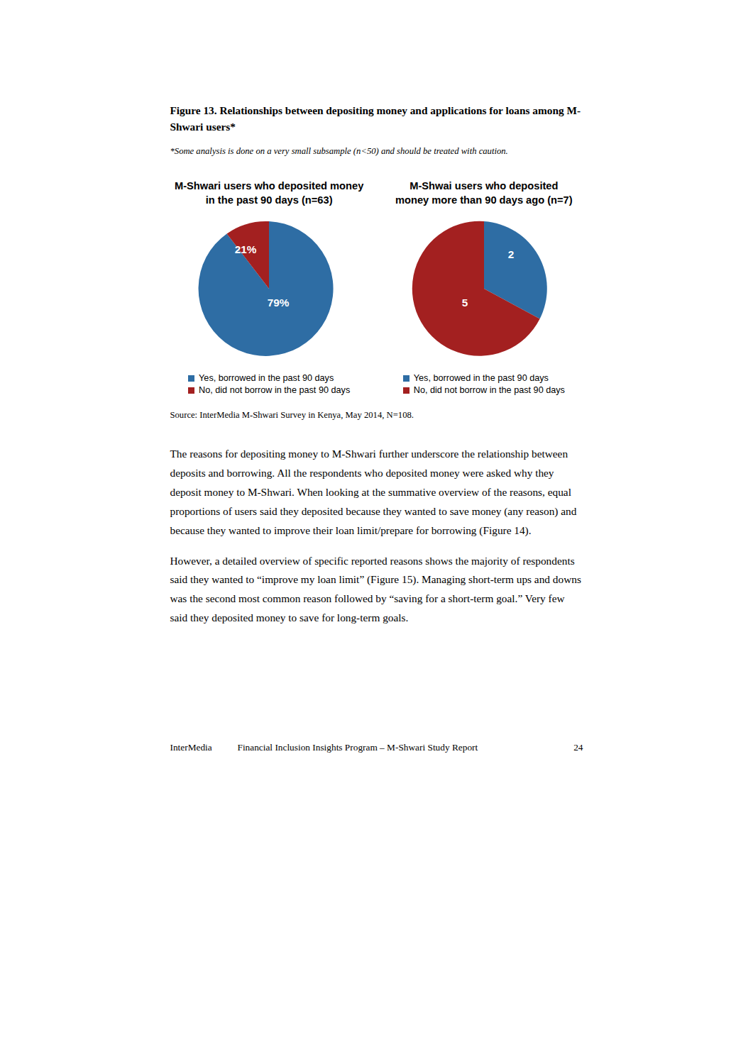Figure 13. Relationships between depositing money and applications for loans among M-Shwari users*
*Some analysis is done on a very small subsample (n<50) and should be treated with caution.
M-Shwari users who deposited money
in the past 90 days (n=63)
79% 21%
Yes, borrowed in the past 90 days
No, did not borrow in the past 90 days
M-Shwai users who deposited
money more than 90 days ago (n=7)
2 5
Yes, borrowed in the past 90 days
No, did not borrow in the past 90 days
Source: InterMedia M-Shwari Survey in Kenya, May 2014, N=108.
The reasons for depositing money to M-Shwari further underscore the relationship between deposits and borrowing. All the respondents who deposited money were asked why they deposit money to M-Shwari. When looking at the summative overview of the reasons, equal proportions of users said they deposited because they wanted to save money (any reason) and because they wanted to improve their loan limit/prepare for borrowing (Figure 14).
However, a detailed overview of specific reported reasons shows the majority of respondents said they wanted to “improve my loan limit” (Figure 15). Managing short-term ups and downs was the second most common reason followed by “saving for a short-term goal.” Very few said they deposited money to save for long-term goals.
InterMedia Financial Inclusion Insights Program – M-Shwari Study Report 24